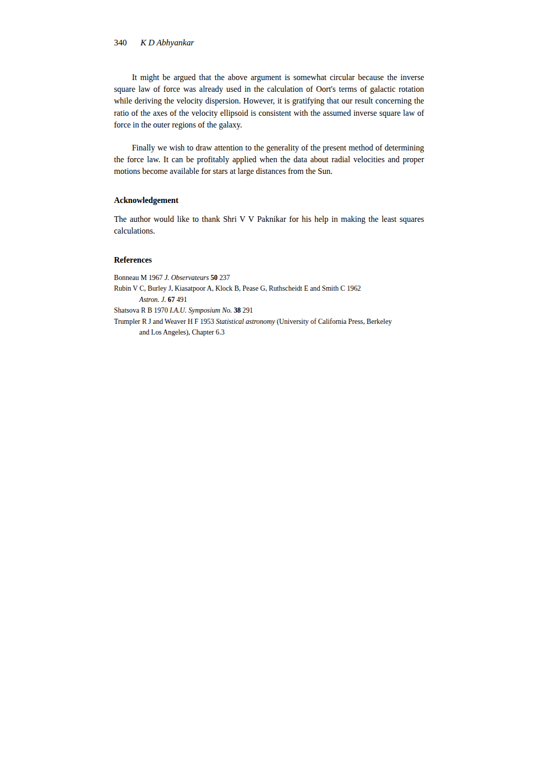340 K D Abhyankar
It might be argued that the above argument is somewhat circular because the inverse square law of force was already used in the calculation of Oort's terms of galactic rotation while deriving the velocity dispersion. However, it is gratifying that our result concerning the ratio of the axes of the velocity ellipsoid is consistent with the assumed inverse square law of force in the outer regions of the galaxy.
Finally we wish to draw attention to the generality of the present method of determining the force law. It can be profitably applied when the data about radial velocities and proper motions become available for stars at large distances from the Sun.
Acknowledgement
The author would like to thank Shri V V Paknikar for his help in making the least squares calculations.
References
Bonneau M 1967 J. Observateurs 50 237
Rubin V C, Burley J, Kiasatpoor A, Klock B, Pease G, Ruthscheidt E and Smith C 1962
Astron. J. 67 491
Shatsova R B 1970 I.A.U. Symposium No. 38 291
Trumpler R J and Weaver H F 1953 Statistical astronomy (University of California Press, Berkeley
and Los Angeles), Chapter 6.3